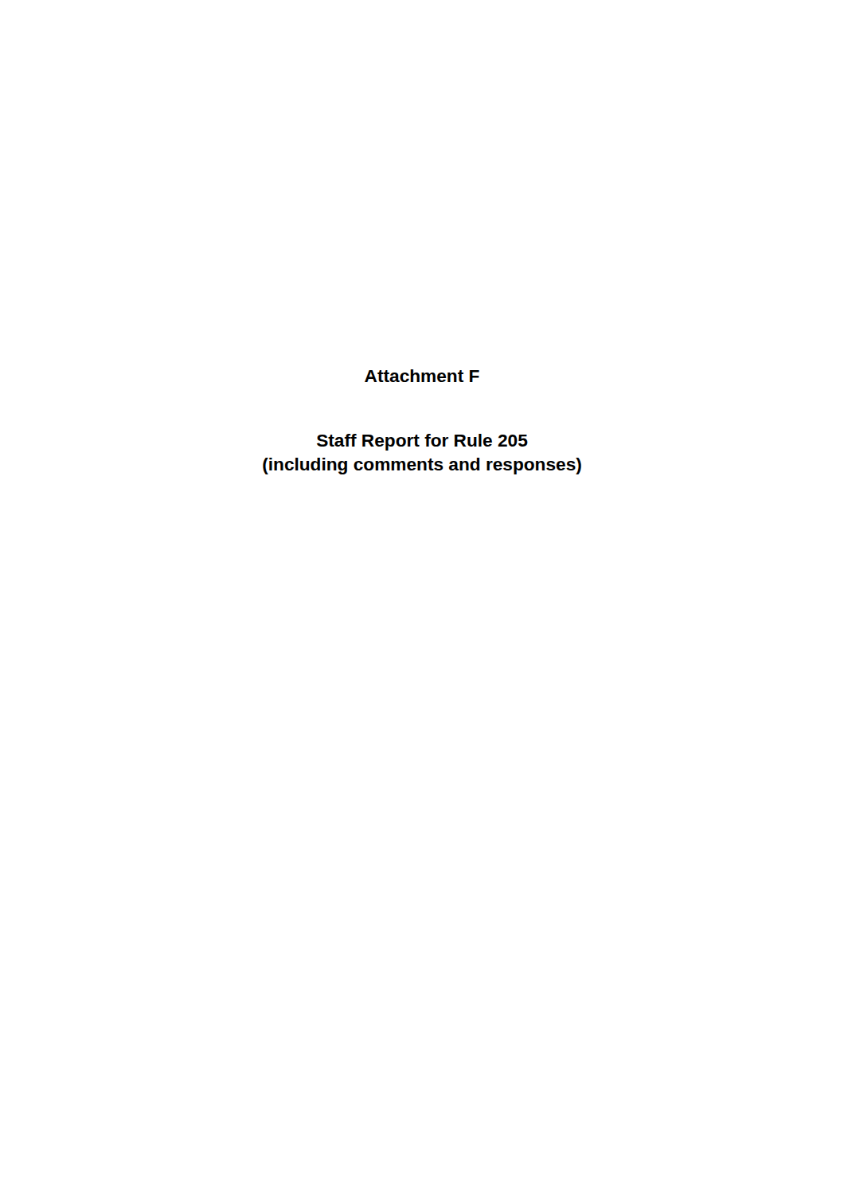Attachment F
Staff Report for Rule 205 (including comments and responses)